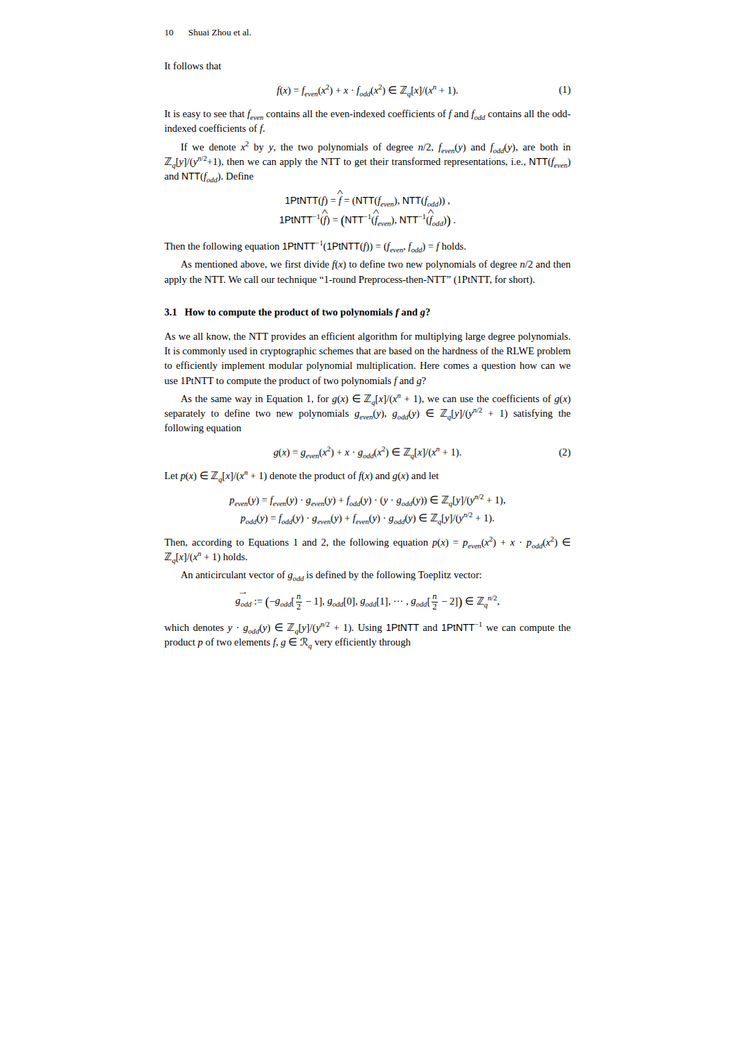10 Shuai Zhou et al.
It follows that
f(x) = feven(x2) + x · fodd(x2) ∈ ℤq[x]/(xn + 1). (1)
It is easy to see that feven contains all the even-indexed coefficients of f and fodd contains all the odd-indexed coefficients of f.
If we denote x2 by y, the two polynomials of degree n/2, feven(y) and fodd(y), are both in ℤq[y]/(yn/2+1), then we can apply the NTT to get their transformed representations, i.e., NTT(feven) and NTT(fodd). Define
1PtNTT(f) = f = (NTT(feven), NTT(fodd)) , 1PtNTT−1(f) = (NTT−1(feven), NTT−1(fodd)) .
Then the following equation 1PtNTT−1(1PtNTT(f)) = (feven, fodd) = f holds.
As mentioned above, we first divide f(x) to define two new polynomials of degree n/2 and then apply the NTT. We call our technique “1-round Preprocess-then-NTT” (1PtNTT, for short).
3.1 How to compute the product of two polynomials f and g?
As we all know, the NTT provides an efficient algorithm for multiplying large degree polynomials. It is commonly used in cryptographic schemes that are based on the hardness of the RLWE problem to efficiently implement modular polynomial multiplication. Here comes a question how can we use 1PtNTT to compute the product of two polynomials f and g?
As the same way in Equation 1, for g(x) ∈ ℤq[x]/(xn + 1), we can use the coefficients of g(x) separately to define two new polynomials geven(y), godd(y) ∈ ℤq[y]/(yn/2 + 1) satisfying the following equation
g(x) = geven(x2) + x · godd(x2) ∈ ℤq[x]/(xn + 1). (2)
Let p(x) ∈ ℤq[x]/(xn + 1) denote the product of f(x) and g(x) and let
peven(y) = feven(y) · geven(y) + fodd(y) · (y · godd(y)) ∈ ℤq[y]/(yn/2 + 1), podd(y) = fodd(y) · geven(y) + feven(y) · godd(y) ∈ ℤq[y]/(yn/2 + 1).
Then, according to Equations 1 and 2, the following equation p(x) = peven(x2) + x · podd(x2) ∈ ℤq[x]/(xn + 1) holds.
An anticirculant vector of godd is defined by the following Toeplitz vector:
godd := (−godd[n 2 − 1], godd[0], godd[1], ··· , godd[n 2 − 2]) ∈ ℤqn/2,
which denotes y · godd(y) ∈ ℤq[y]/(yn/2 + 1). Using 1PtNTT and 1PtNTT−1 we can compute the product p of two elements f, g ∈ ℛq very efficiently through